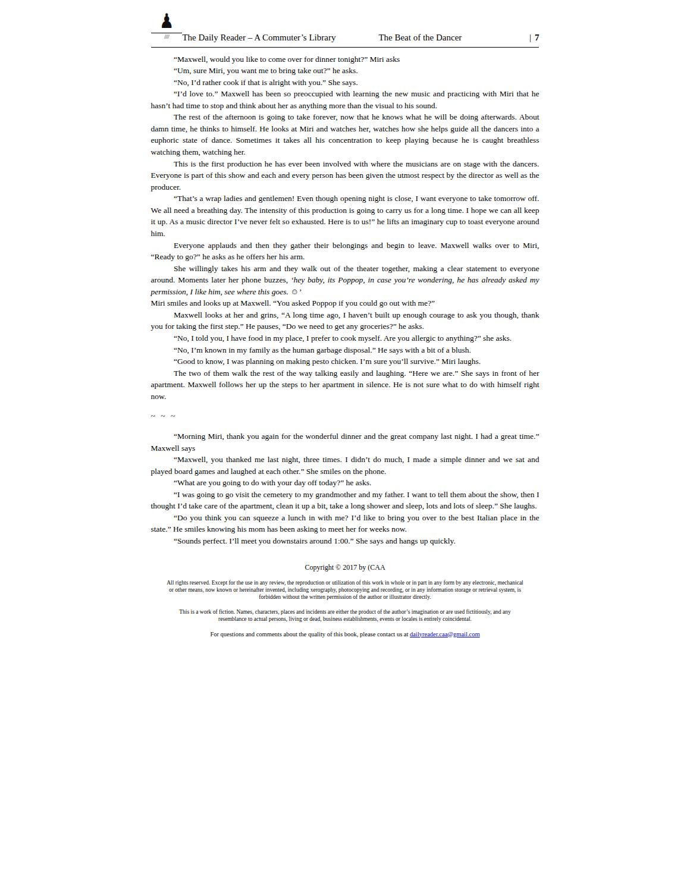♟ ////
The Daily Reader – A Commuter’s Library The Beat of the Dancer |7
“Maxwell, would you like to come over for dinner tonight?” Miri asks
“Um, sure Miri, you want me to bring take out?” he asks.
“No, I’d rather cook if that is alright with you.” She says.
“I’d love to.” Maxwell has been so preoccupied with learning the new music and practicing with Miri that he hasn’t had time to stop and think about her as anything more than the visual to his sound.
The rest of the afternoon is going to take forever, now that he knows what he will be doing afterwards. About damn time, he thinks to himself. He looks at Miri and watches her, watches how she helps guide all the dancers into a euphoric state of dance. Sometimes it takes all his concentration to keep playing because he is caught breathless watching them, watching her.
This is the first production he has ever been involved with where the musicians are on stage with the dancers. Everyone is part of this show and each and every person has been given the utmost respect by the director as well as the producer.
“That’s a wrap ladies and gentlemen! Even though opening night is close, I want everyone to take tomorrow off. We all need a breathing day. The intensity of this production is going to carry us for a long time. I hope we can all keep it up. As a music director I’ve never felt so exhausted. Here is to us!” he lifts an imaginary cup to toast everyone around him.
Everyone applauds and then they gather their belongings and begin to leave. Maxwell walks over to Miri, “Ready to go?” he asks as he offers her his arm.
She willingly takes his arm and they walk out of the theater together, making a clear statement to everyone around. Moments later her phone buzzes, ‘hey baby, its Poppop, in case you’re wondering, he has already asked my permission, I like him, see where this goes. ☺’
Miri smiles and looks up at Maxwell. “You asked Poppop if you could go out with me?”
Maxwell looks at her and grins, “A long time ago, I haven’t built up enough courage to ask you though, thank you for taking the first step.” He pauses, “Do we need to get any groceries?” he asks.
“No, I told you, I have food in my place, I prefer to cook myself. Are you allergic to anything?” she asks.
“No, I’m known in my family as the human garbage disposal.” He says with a bit of a blush.
“Good to know, I was planning on making pesto chicken. I’m sure you’ll survive.” Miri laughs.
The two of them walk the rest of the way talking easily and laughing. “Here we are.” She says in front of her apartment. Maxwell follows her up the steps to her apartment in silence. He is not sure what to do with himself right now.
~ ~ ~
“Morning Miri, thank you again for the wonderful dinner and the great company last night. I had a great time.” Maxwell says
“Maxwell, you thanked me last night, three times. I didn’t do much, I made a simple dinner and we sat and played board games and laughed at each other.” She smiles on the phone.
“What are you going to do with your day off today?” he asks.
“I was going to go visit the cemetery to my grandmother and my father. I want to tell them about the show, then I thought I’d take care of the apartment, clean it up a bit, take a long shower and sleep, lots and lots of sleep.” She laughs.
“Do you think you can squeeze a lunch in with me? I’d like to bring you over to the best Italian place in the state.” He smiles knowing his mom has been asking to meet her for weeks now.
“Sounds perfect. I’ll meet you downstairs around 1:00.” She says and hangs up quickly.
Copyright © 2017 by (CAA
All rights reserved. Except for the use in any review, the reproduction or utilization of this work in whole or in part in any form by any electronic, mechanical or other means, now known or hereinafter invented, including xerography, photocopying and recording, or in any information storage or retrieval system, is forbidden without the written permission of the author or illustrator directly.
This is a work of fiction. Names, characters, places and incidents are either the product of the author’s imagination or are used fictitiously, and any resemblance to actual persons, living or dead, business establishments, events or locales is entirely coincidental.
For questions and comments about the quality of this book, please contact us at dailyreader.caa@gmail.com